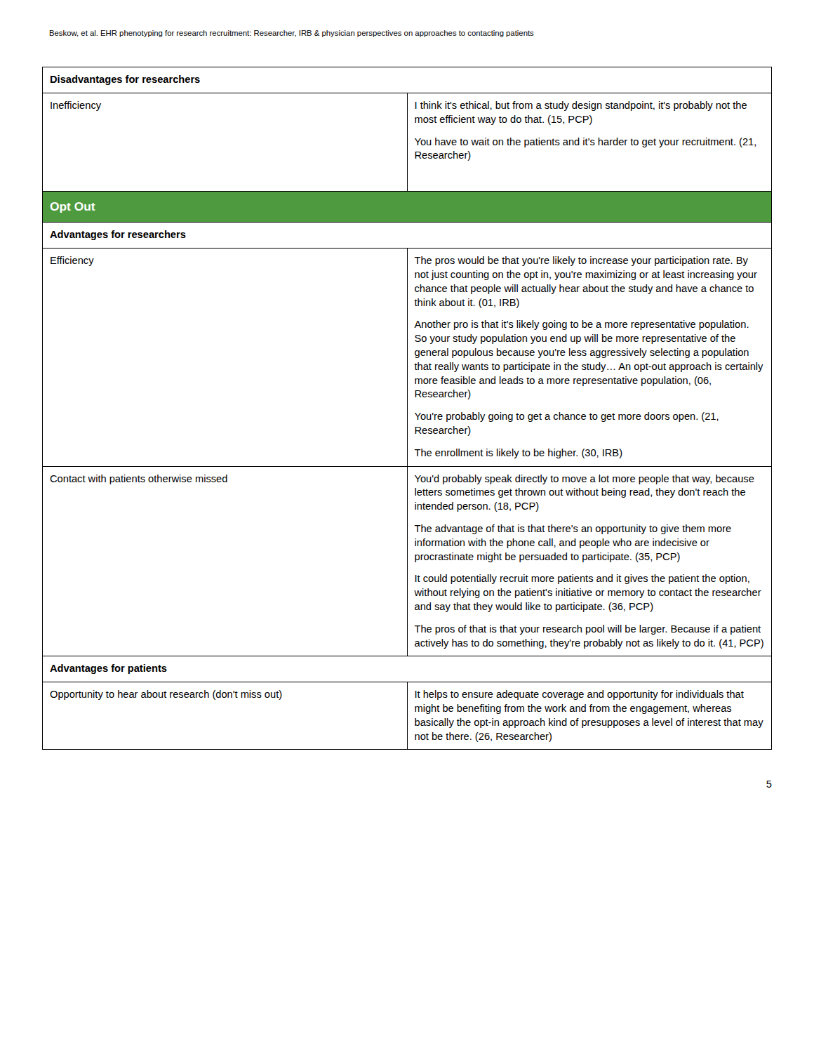Beskow, et al. EHR phenotyping for research recruitment: Researcher, IRB & physician perspectives on approaches to contacting patients
| Disadvantages for researchers |
| Inefficiency | I think it's ethical, but from a study design standpoint, it's probably not the most efficient way to do that. (15, PCP) You have to wait on the patients and it's harder to get your recruitment. (21, Researcher) |
| Opt Out |
| Advantages for researchers |
| Efficiency | The pros would be that you're likely to increase your participation rate. By not just counting on the opt in, you're maximizing or at least increasing your chance that people will actually hear about the study and have a chance to think about it. (01, IRB) Another pro is that it's likely going to be a more representative population. So your study population you end up will be more representative of the general populous because you're less aggressively selecting a population that really wants to participate in the study… An opt-out approach is certainly more feasible and leads to a more representative population, (06, Researcher) You're probably going to get a chance to get more doors open. (21, Researcher) The enrollment is likely to be higher. (30, IRB) |
| Contact with patients otherwise missed | You'd probably speak directly to move a lot more people that way, because letters sometimes get thrown out without being read, they don't reach the intended person. (18, PCP) The advantage of that is that there's an opportunity to give them more information with the phone call, and people who are indecisive or procrastinate might be persuaded to participate. (35, PCP) It could potentially recruit more patients and it gives the patient the option, without relying on the patient's initiative or memory to contact the researcher and say that they would like to participate. (36, PCP) The pros of that is that your research pool will be larger. Because if a patient actively has to do something, they're probably not as likely to do it. (41, PCP) |
| Advantages for patients |
| Opportunity to hear about research (don't miss out) | It helps to ensure adequate coverage and opportunity for individuals that might be benefiting from the work and from the engagement, whereas basically the opt-in approach kind of presupposes a level of interest that may not be there. (26, Researcher) |
5